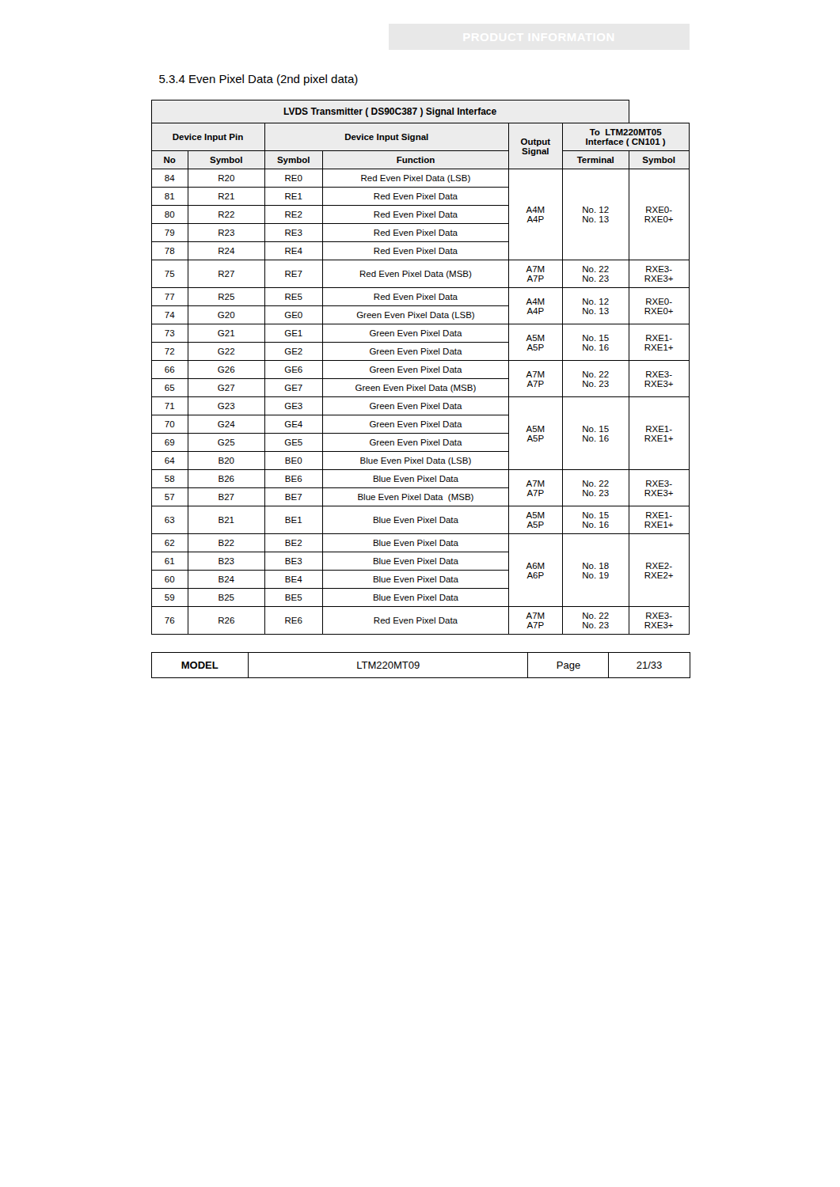PRODUCT INFORMATION
5.3.4 Even Pixel Data (2nd pixel data)
| LVDS Transmitter ( DS90C387 ) Signal Interface |
| --- |
| Device Input Pin | Device Input Signal | Output Signal | To LTM220MT05 Interface ( CN101 ) |
| No | Symbol | Symbol | Function | Terminal | Symbol |
| 84 | R20 | RE0 | Red Even Pixel Data (LSB) | A4M A4P | No. 12 No. 13 | RXE0- RXE0+ |
| 81 | R21 | RE1 | Red Even Pixel Data |
| 80 | R22 | RE2 | Red Even Pixel Data |
| 79 | R23 | RE3 | Red Even Pixel Data |
| 78 | R24 | RE4 | Red Even Pixel Data |
| 75 | R27 | RE7 | Red Even Pixel Data (MSB) | A7M A7P | No. 22 No. 23 | RXE3- RXE3+ |
| 77 | R25 | RE5 | Red Even Pixel Data | A4M A4P | No. 12 No. 13 | RXE0- RXE0+ |
| 74 | G20 | GE0 | Green Even Pixel Data (LSB) |
| 73 | G21 | GE1 | Green Even Pixel Data | A5M A5P | No. 15 No. 16 | RXE1- RXE1+ |
| 72 | G22 | GE2 | Green Even Pixel Data |
| 66 | G26 | GE6 | Green Even Pixel Data | A7M A7P | No. 22 No. 23 | RXE3- RXE3+ |
| 65 | G27 | GE7 | Green Even Pixel Data (MSB) |
| 71 | G23 | GE3 | Green Even Pixel Data | A5M A5P | No. 15 No. 16 | RXE1- RXE1+ |
| 70 | G24 | GE4 | Green Even Pixel Data |
| 69 | G25 | GE5 | Green Even Pixel Data |
| 64 | B20 | BE0 | Blue Even Pixel Data (LSB) |
| 58 | B26 | BE6 | Blue Even Pixel Data | A7M A7P | No. 22 No. 23 | RXE3- RXE3+ |
| 57 | B27 | BE7 | Blue Even Pixel Data (MSB) |
| 63 | B21 | BE1 | Blue Even Pixel Data | A5M A5P | No. 15 No. 16 | RXE1- RXE1+ |
| 62 | B22 | BE2 | Blue Even Pixel Data | A6M A6P | No. 18 No. 19 | RXE2- RXE2+ |
| 61 | B23 | BE3 | Blue Even Pixel Data |
| 60 | B24 | BE4 | Blue Even Pixel Data |
| 59 | B25 | BE5 | Blue Even Pixel Data |
| 76 | R26 | RE6 | Red Even Pixel Data | A7M A7P | No. 22 No. 23 | RXE3- RXE3+ |
MODEL
LTM220MT09
Page
21/33